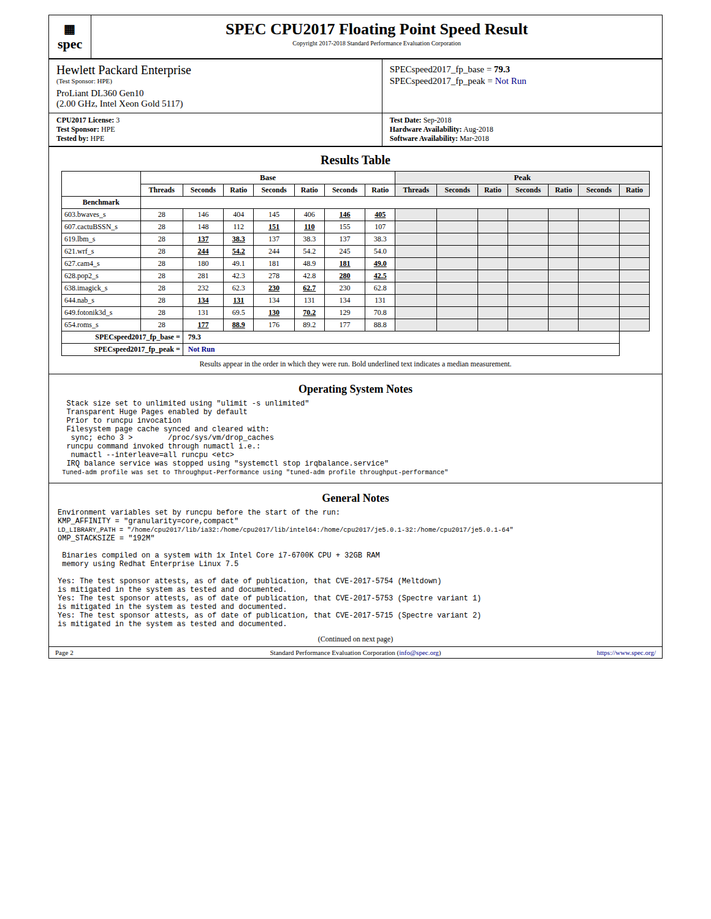▦
spec
SPEC CPU2017 Floating Point Speed Result
Copyright 2017-2018 Standard Performance Evaluation Corporation
Hewlett Packard Enterprise
(Test Sponsor: HPE)
ProLiant DL360 Gen10
(2.00 GHz, Intel Xeon Gold 5117)
SPECspeed2017_fp_base = 79.3
SPECspeed2017_fp_peak = Not Run
CPU2017 License: 3
Test Sponsor: HPE
Tested by: HPE
Test Date: Sep-2018
Hardware Availability: Aug-2018
Software Availability: Mar-2018
Results Table
| | Base | Peak |
| --- | --- | --- |
| Threads | Seconds | Ratio | Seconds | Ratio | Seconds | Ratio | Threads | Seconds | Ratio | Seconds | Ratio | Seconds | Ratio |
| Benchmark | |
| 603.bwaves_s | 28 | 146 | 404 | 145 | 406 | 146 | 405 | | | | | | | |
| 607.cactuBSSN_s | 28 | 148 | 112 | 151 | 110 | 155 | 107 | | | | | | | |
| 619.lbm_s | 28 | 137 | 38.3 | 137 | 38.3 | 137 | 38.3 | | | | | | | |
| 621.wrf_s | 28 | 244 | 54.2 | 244 | 54.2 | 245 | 54.0 | | | | | | | |
| 627.cam4_s | 28 | 180 | 49.1 | 181 | 48.9 | 181 | 49.0 | | | | | | | |
| 628.pop2_s | 28 | 281 | 42.3 | 278 | 42.8 | 280 | 42.5 | | | | | | | |
| 638.imagick_s | 28 | 232 | 62.3 | 230 | 62.7 | 230 | 62.8 | | | | | | | |
| 644.nab_s | 28 | 134 | 131 | 134 | 131 | 134 | 131 | | | | | | | |
| 649.fotonik3d_s | 28 | 131 | 69.5 | 130 | 70.2 | 129 | 70.8 | | | | | | | |
| 654.roms_s | 28 | 177 | 88.9 | 176 | 89.2 | 177 | 88.8 | | | | | | | |
| SPECspeed2017_fp_base = | 79.3 |
| SPECspeed2017_fp_peak = | Not Run |
Results appear in the order in which they were run. Bold underlined text indicates a median measurement.
Operating System Notes
  Stack size set to unlimited using "ulimit -s unlimited"
  Transparent Huge Pages enabled by default
  Prior to runcpu invocation
  Filesystem page cache synced and cleared with:
   sync; echo 3 >        /proc/sys/vm/drop_caches
  runcpu command invoked through numactl i.e.:
   numactl --interleave=all runcpu <etc>
  IRQ balance service was stopped using "systemctl stop irqbalance.service"
 Tuned-adm profile was set to Throughput-Performance using "tuned-adm profile throughput-performance"
General Notes
Environment variables set by runcpu before the start of the run:
KMP_AFFINITY = "granularity=core,compact"
LD_LIBRARY_PATH = "/home/cpu2017/lib/ia32:/home/cpu2017/lib/intel64:/home/cpu2017/je5.0.1-32:/home/cpu2017/je5.0.1-64"
OMP_STACKSIZE = "192M"

 Binaries compiled on a system with 1x Intel Core i7-6700K CPU + 32GB RAM
 memory using Redhat Enterprise Linux 7.5

Yes: The test sponsor attests, as of date of publication, that CVE-2017-5754 (Meltdown)
is mitigated in the system as tested and documented.
Yes: The test sponsor attests, as of date of publication, that CVE-2017-5753 (Spectre variant 1)
is mitigated in the system as tested and documented.
Yes: The test sponsor attests, as of date of publication, that CVE-2017-5715 (Spectre variant 2)
is mitigated in the system as tested and documented.
(Continued on next page)
Page 2
Standard Performance Evaluation Corporation (info@spec.org)
https://www.spec.org/